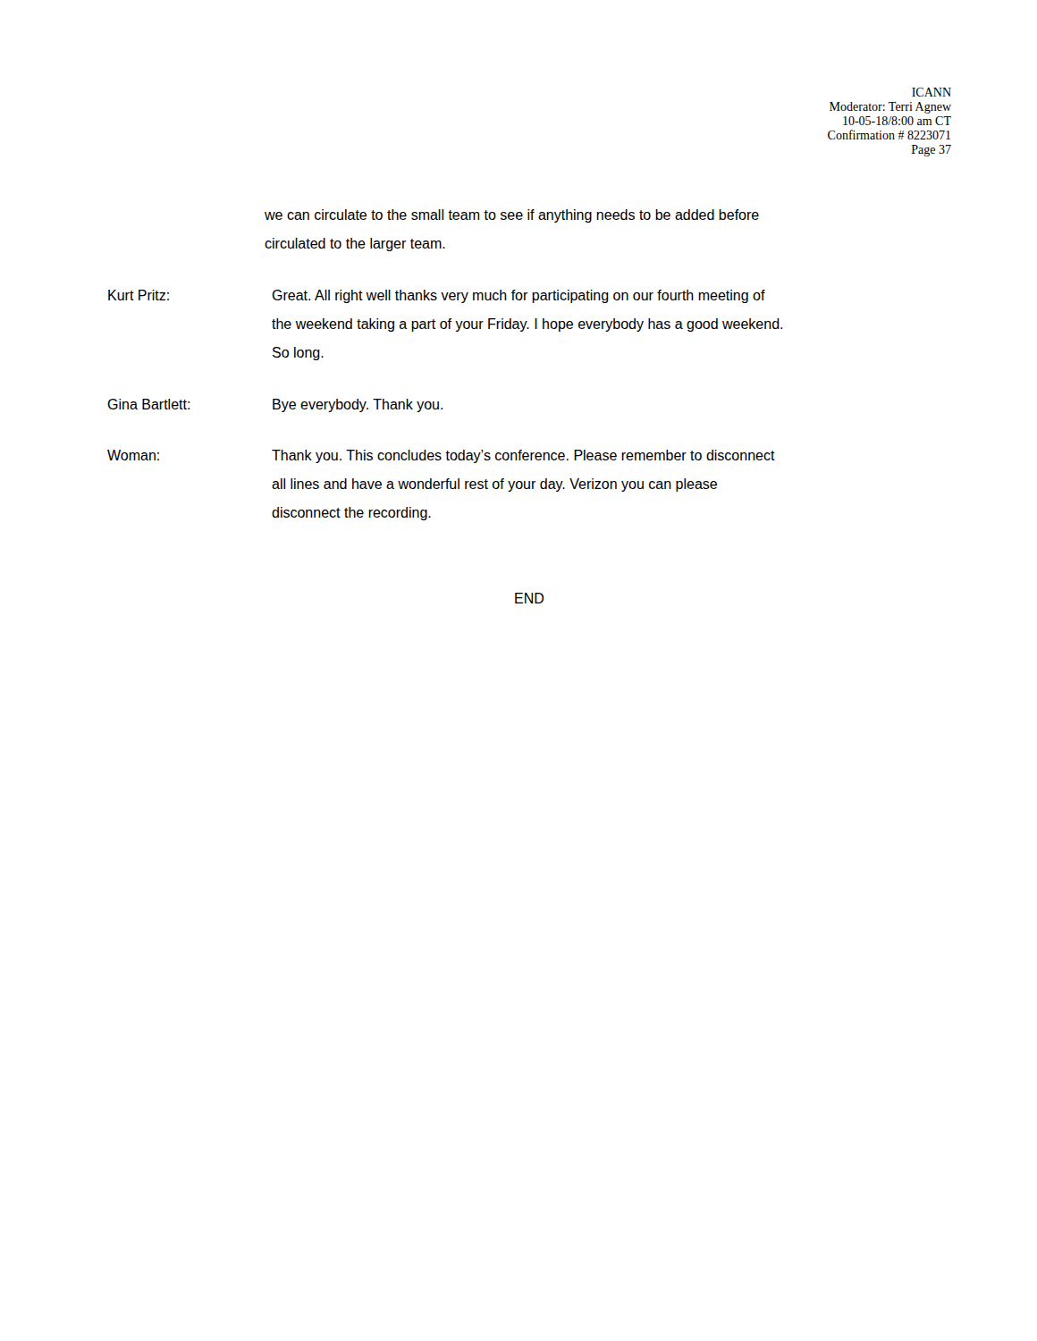ICANN
Moderator: Terri Agnew
10-05-18/8:00 am CT
Confirmation # 8223071
Page 37
we can circulate to the small team to see if anything needs to be added before circulated to the larger team.
Kurt Pritz:
Great. All right well thanks very much for participating on our fourth meeting of the weekend taking a part of your Friday. I hope everybody has a good weekend. So long.
Gina Bartlett:
Bye everybody. Thank you.
Woman:
Thank you. This concludes today’s conference. Please remember to disconnect all lines and have a wonderful rest of your day. Verizon you can please disconnect the recording.
END